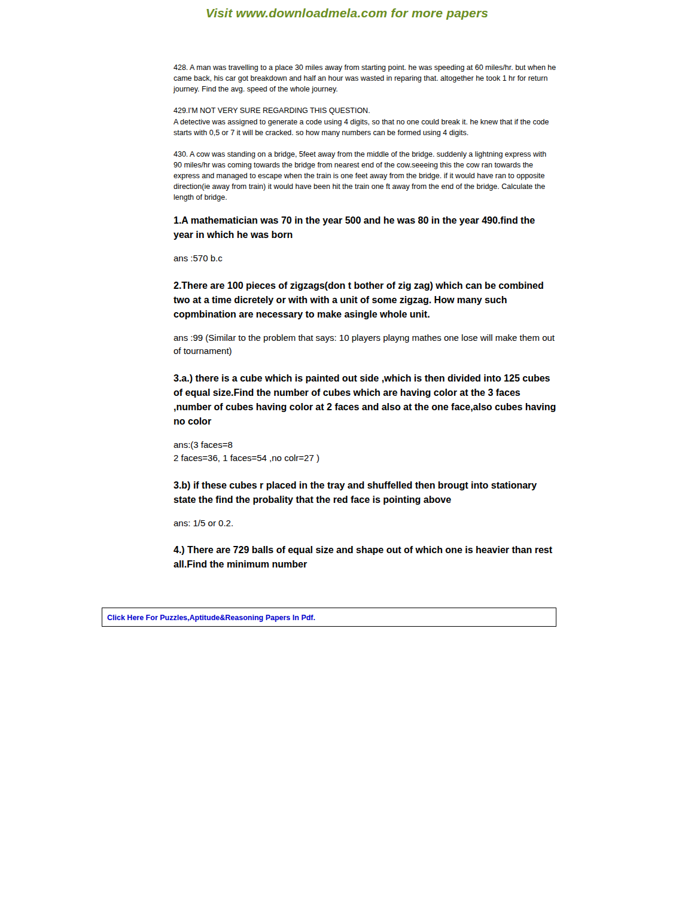Visit www.downloadmela.com for more papers
428. A man was travelling to a place 30 miles away from starting point. he was speeding at 60 miles/hr. but when he came back, his car got breakdown and half an hour was wasted in reparing that. altogether he took 1 hr for return journey. Find the avg. speed of the whole journey.
429.I'M NOT VERY SURE REGARDING THIS QUESTION.
A detective was assigned to generate a code using 4 digits, so that no one could break it. he knew that if the code starts with 0,5 or 7 it will be cracked. so how many numbers can be formed using 4 digits.
430. A cow was standing on a bridge, 5feet away from the middle of the bridge. suddenly a lightning express with 90 miles/hr was coming towards the bridge from nearest end of the cow.seeeing this the cow ran towards the express and managed to escape when the train is one feet away from the bridge. if it would have ran to opposite direction(ie away from train) it would have been hit the train one ft away from the end of the bridge. Calculate the length of bridge.
1.A mathematician was 70 in the year 500 and he was 80 in the year 490.find the year in which he was born
ans :570 b.c
2.There are 100 pieces of zigzags(don t bother of zig zag) which can be combined two at a time dicretely or with with a unit of some zigzag. How many such copmbination are necessary to make asingle whole unit.
ans :99 (Similar to the problem that says: 10 players playng mathes one lose will make them out of tournament)
3.a.) there is a cube which is painted out side ,which is then divided into 125 cubes of equal size.Find the number of cubes which are having color at the 3 faces ,number of cubes having color at 2 faces and also at the one face,also cubes having no color
ans:(3 faces=8
2 faces=36, 1 faces=54 ,no colr=27 )
3.b) if these cubes r placed in the tray and shuffelled then brougt into stationary state the find the probality that the red face is pointing above
ans: 1/5 or 0.2.
4.) There are 729 balls of equal size and shape out of which one is heavier than rest all.Find the minimum number
Click Here For Puzzles,Aptitude&Reasoning Papers In Pdf.